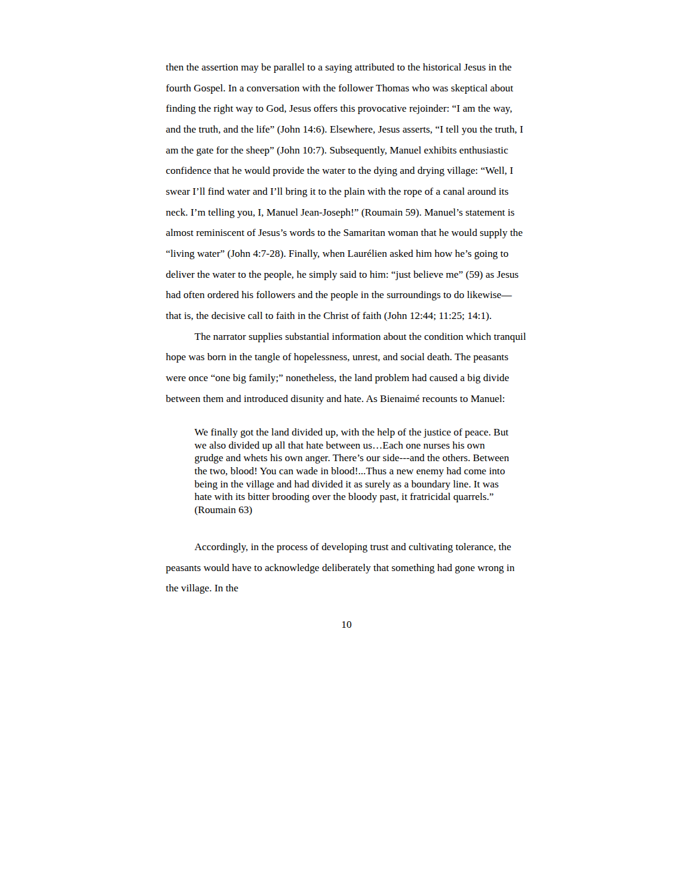then the assertion may be parallel to a saying attributed to the historical Jesus in the fourth Gospel. In a conversation with the follower Thomas who was skeptical about finding the right way to God, Jesus offers this provocative rejoinder: “I am the way, and the truth, and the life” (John 14:6). Elsewhere, Jesus asserts, “I tell you the truth, I am the gate for the sheep” (John 10:7). Subsequently, Manuel exhibits enthusiastic confidence that he would provide the water to the dying and drying village: “Well, I swear I’ll find water and I’ll bring it to the plain with the rope of a canal around its neck. I’m telling you, I, Manuel Jean-Joseph!” (Roumain 59). Manuel’s statement is almost reminiscent of Jesus’s words to the Samaritan woman that he would supply the “living water” (John 4:7-28). Finally, when Laurélien asked him how he’s going to deliver the water to the people, he simply said to him: “just believe me” (59) as Jesus had often ordered his followers and the people in the surroundings to do likewise—that is, the decisive call to faith in the Christ of faith (John 12:44; 11:25; 14:1).
The narrator supplies substantial information about the condition which tranquil hope was born in the tangle of hopelessness, unrest, and social death. The peasants were once “one big family;” nonetheless, the land problem had caused a big divide between them and introduced disunity and hate. As Bienaimé recounts to Manuel:
We finally got the land divided up, with the help of the justice of peace. But we also divided up all that hate between us…Each one nurses his own grudge and whets his own anger. There’s our side---and the others. Between the two, blood! You can wade in blood!...Thus a new enemy had come into being in the village and had divided it as surely as a boundary line. It was hate with its bitter brooding over the bloody past, it fratricidal quarrels.” (Roumain 63)
Accordingly, in the process of developing trust and cultivating tolerance, the peasants would have to acknowledge deliberately that something had gone wrong in the village. In the
10